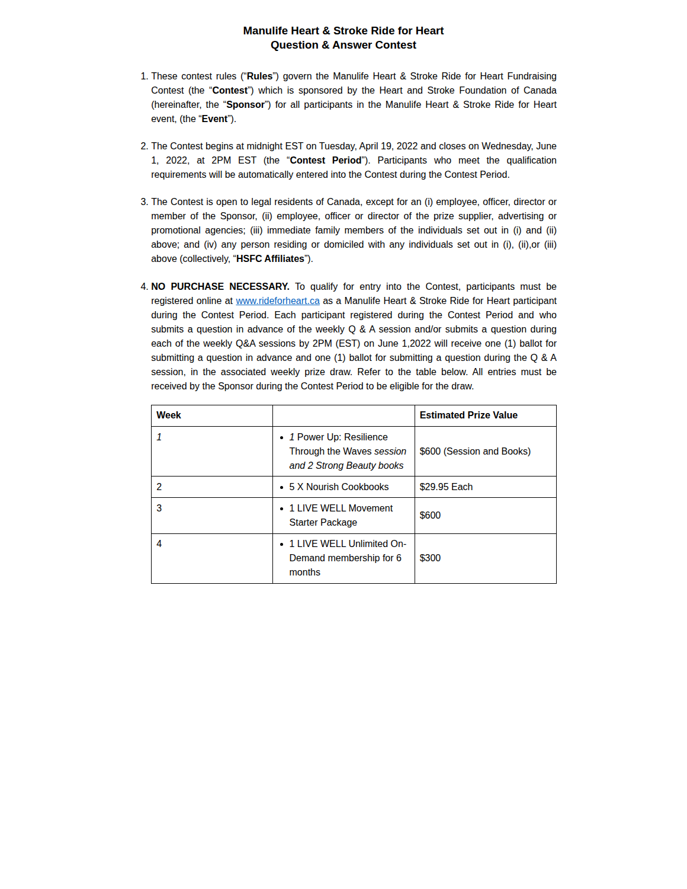Manulife Heart & Stroke Ride for Heart Question & Answer Contest
These contest rules (“Rules”) govern the Manulife Heart & Stroke Ride for Heart Fundraising Contest (the “Contest”) which is sponsored by the Heart and Stroke Foundation of Canada (hereinafter, the “Sponsor”) for all participants in the Manulife Heart & Stroke Ride for Heart event, (the “Event”).
The Contest begins at midnight EST on Tuesday, April 19, 2022 and closes on Wednesday, June 1, 2022, at 2PM EST (the “Contest Period”). Participants who meet the qualification requirements will be automatically entered into the Contest during the Contest Period.
The Contest is open to legal residents of Canada, except for an (i) employee, officer, director or member of the Sponsor, (ii) employee, officer or director of the prize supplier, advertising or promotional agencies; (iii) immediate family members of the individuals set out in (i) and (ii) above; and (iv) any person residing or domiciled with any individuals set out in (i), (ii),or (iii) above (collectively, “HSFC Affiliates”).
NO PURCHASE NECESSARY. To qualify for entry into the Contest, participants must be registered online at www.rideforheart.ca as a Manulife Heart & Stroke Ride for Heart participant during the Contest Period. Each participant registered during the Contest Period and who submits a question in advance of the weekly Q & A session and/or submits a question during each of the weekly Q&A sessions by 2PM (EST) on June 1,2022 will receive one (1) ballot for submitting a question in advance and one (1) ballot for submitting a question during the Q & A session, in the associated weekly prize draw. Refer to the table below. All entries must be received by the Sponsor during the Contest Period to be eligible for the draw.
| Week | | Estimated Prize Value |
| --- | --- | --- |
| 1 | 1 Power Up: Resilience Through the Waves session and 2 Strong Beauty books | $600 (Session and Books) |
| 2 | 5 X Nourish Cookbooks | $29.95 Each |
| 3 | 1 LIVE WELL Movement Starter Package | $600 |
| 4 | 1 LIVE WELL Unlimited On-Demand membership for 6 months | $300 |